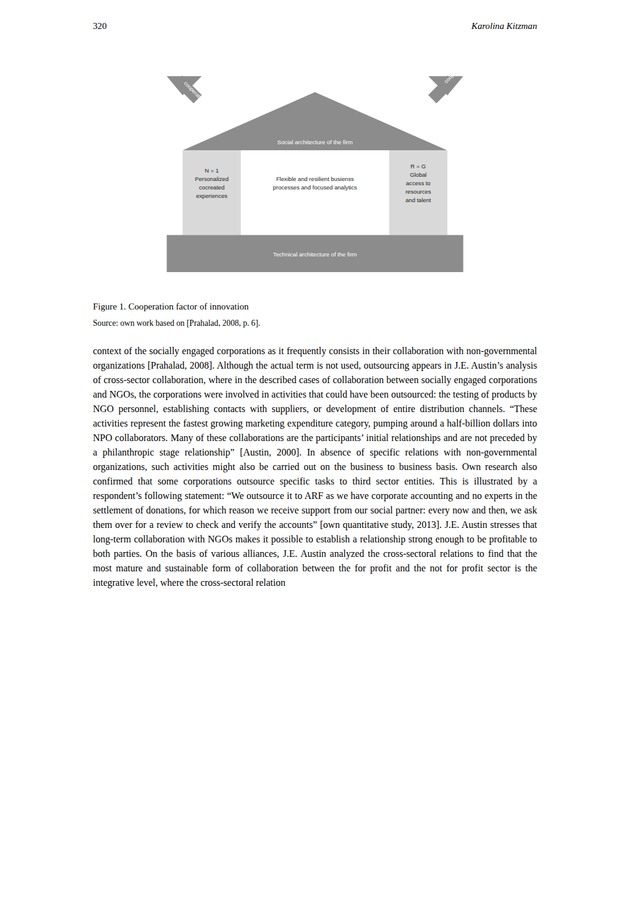320 Karolina Kitzman
Cooperation factor of innovation A house-shaped diagram. The roof is labelled "Social architecture of the firm" with two diagonal arrows labelled "cooperation" pointing inward from the upper left and upper right. Beneath the roof are three columns: left column "N = 1 Personalized cocreated experiences", centre "Flexible and resilient busienss processes and focused analytics", right column "R = G Global access to resources and talent". The base of the house is labelled "Technical architecture of the firm". cooperation cooperation Social architecture of the firm N = 1 Personalized cocreated experiences Flexible and resilient busienss processes and focused analytics R = G Global access to resources and talent Technical architecture of the firm
Figure 1. Cooperation factor of innovation
Source: own work based on [Prahalad, 2008, p. 6].
context of the socially engaged corporations as it frequently consists in their collaboration with non-governmental organizations [Prahalad, 2008]. Although the actual term is not used, outsourcing appears in J.E. Austin’s analysis of cross-sector collaboration, where in the described cases of collaboration between socially engaged corporations and NGOs, the corporations were involved in activities that could have been outsourced: the testing of products by NGO personnel, establishing contacts with suppliers, or development of entire distribution channels. “These activities represent the fastest growing marketing expenditure category, pumping around a half-billion dollars into NPO collaborators. Many of these collaborations are the participants’ initial relationships and are not preceded by a philanthropic stage relationship” [Austin, 2000]. In absence of specific relations with non-governmental organizations, such activities might also be carried out on the business to business basis. Own research also confirmed that some corporations outsource specific tasks to third sector entities. This is illustrated by a respondent’s following statement: “We outsource it to ARF as we have corporate accounting and no experts in the settlement of donations, for which reason we receive support from our social partner: every now and then, we ask them over for a review to check and verify the accounts” [own quantitative study, 2013]. J.E. Austin stresses that long-term collaboration with NGOs makes it possible to establish a relationship strong enough to be profitable to both parties. On the basis of various alliances, J.E. Austin analyzed the cross-sectoral relations to find that the most mature and sustainable form of collaboration between the for profit and the not for profit sector is the integrative level, where the cross-sectoral relation